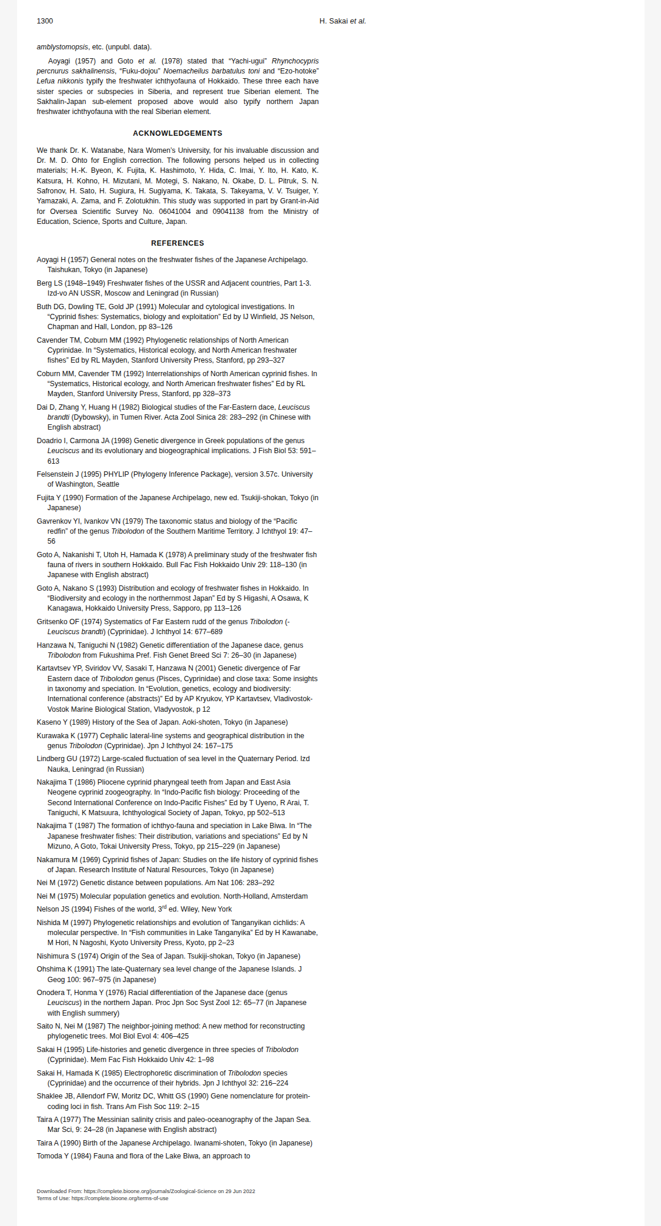1300
H. Sakai et al.
amblystomopsis, etc. (unpubl. data).
Aoyagi (1957) and Goto et al. (1978) stated that “Yachi-ugui” Rhynchocypris percnurus sakhalinensis, “Fuku-dojou” Noemacheilus barbatulus toni and “Ezo-hotoke” Lefua nikkonis typify the freshwater ichthyofauna of Hokkaido. These three each have sister species or subspecies in Siberia, and represent true Siberian element. The Sakhalin-Japan sub-element proposed above would also typify northern Japan freshwater ichthyofauna with the real Siberian element.
ACKNOWLEDGEMENTS
We thank Dr. K. Watanabe, Nara Women’s University, for his invaluable discussion and Dr. M. D. Ohto for English correction. The following persons helped us in collecting materials; H.-K. Byeon, K. Fujita, K. Hashimoto, Y. Hida, C. Imai, Y. Ito, H. Kato, K. Katsura, H. Kohno, H. Mizutani, M. Motegi, S. Nakano, N. Okabe, D. L. Pitruk, S. N. Safronov, H. Sato, H. Sugiura, H. Sugiyama, K. Takata, S. Takeyama, V. V. Tsuiger, Y. Yamazaki, A. Zama, and F. Zolotukhin. This study was supported in part by Grant-in-Aid for Oversea Scientific Survey No. 06041004 and 09041138 from the Ministry of Education, Science, Sports and Culture, Japan.
REFERENCES
Aoyagi H (1957) General notes on the freshwater fishes of the Japanese Archipelago. Taishukan, Tokyo (in Japanese)
Berg LS (1948–1949) Freshwater fishes of the USSR and Adjacent countries, Part 1-3. Izd-vo AN USSR, Moscow and Leningrad (in Russian)
Buth DG, Dowling TE, Gold JP (1991) Molecular and cytological investigations. In “Cyprinid fishes: Systematics, biology and exploitation” Ed by IJ Winfield, JS Nelson, Chapman and Hall, London, pp 83–126
Cavender TM, Coburn MM (1992) Phylogenetic relationships of North American Cyprinidae. In “Systematics, Historical ecology, and North American freshwater fishes” Ed by RL Mayden, Stanford University Press, Stanford, pp 293–327
Coburn MM, Cavender TM (1992) Interrelationships of North American cyprinid fishes. In “Systematics, Historical ecology, and North American freshwater fishes” Ed by RL Mayden, Stanford University Press, Stanford, pp 328–373
Dai D, Zhang Y, Huang H (1982) Biological studies of the Far-Eastern dace, Leuciscus brandti (Dybowsky), in Tumen River. Acta Zool Sinica 28: 283–292 (in Chinese with English abstract)
Doadrio I, Carmona JA (1998) Genetic divergence in Greek populations of the genus Leuciscus and its evolutionary and biogeographical implications. J Fish Biol 53: 591–613
Felsenstein J (1995) PHYLIP (Phylogeny Inference Package), version 3.57c. University of Washington, Seattle
Fujita Y (1990) Formation of the Japanese Archipelago, new ed. Tsukiji-shokan, Tokyo (in Japanese)
Gavrenkov YI, Ivankov VN (1979) The taxonomic status and biology of the “Pacific redfin” of the genus Tribolodon of the Southern Maritime Territory. J Ichthyol 19: 47–56
Goto A, Nakanishi T, Utoh H, Hamada K (1978) A preliminary study of the freshwater fish fauna of rivers in southern Hokkaido. Bull Fac Fish Hokkaido Univ 29: 118–130 (in Japanese with English abstract)
Goto A, Nakano S (1993) Distribution and ecology of freshwater fishes in Hokkaido. In “Biodiversity and ecology in the northernmost Japan” Ed by S Higashi, A Osawa, K Kanagawa, Hokkaido University Press, Sapporo, pp 113–126
Gritsenko OF (1974) Systematics of Far Eastern rudd of the genus Tribolodon (-Leuciscus brandti) (Cyprinidae). J Ichthyol 14: 677–689
Hanzawa N, Taniguchi N (1982) Genetic differentiation of the Japanese dace, genus Tribolodon from Fukushima Pref. Fish Genet Breed Sci 7: 26–30 (in Japanese)
Kartavtsev YP, Sviridov VV, Sasaki T, Hanzawa N (2001) Genetic divergence of Far Eastern dace of Tribolodon genus (Pisces, Cyprinidae) and close taxa: Some insights in taxonomy and speciation. In “Evolution, genetics, ecology and biodiversity: International conference (abstracts)” Ed by AP Kryukov, YP Kartavtsev, Vladivostok-Vostok Marine Biological Station, Vladyvostok, p 12
Kaseno Y (1989) History of the Sea of Japan. Aoki-shoten, Tokyo (in Japanese)
Kurawaka K (1977) Cephalic lateral-line systems and geographical distribution in the genus Tribolodon (Cyprinidae). Jpn J Ichthyol 24: 167–175
Lindberg GU (1972) Large-scaled fluctuation of sea level in the Quaternary Period. Izd Nauka, Leningrad (in Russian)
Nakajima T (1986) Pliocene cyprinid pharyngeal teeth from Japan and East Asia Neogene cyprinid zoogeography. In “Indo-Pacific fish biology: Proceeding of the Second International Conference on Indo-Pacific Fishes” Ed by T Uyeno, R Arai, T. Taniguchi, K Matsuura, Ichthyological Society of Japan, Tokyo, pp 502–513
Nakajima T (1987) The formation of ichthyo-fauna and speciation in Lake Biwa. In “The Japanese freshwater fishes: Their distribution, variations and speciations” Ed by N Mizuno, A Goto, Tokai University Press, Tokyo, pp 215–229 (in Japanese)
Nakamura M (1969) Cyprinid fishes of Japan: Studies on the life history of cyprinid fishes of Japan. Research Institute of Natural Resources, Tokyo (in Japanese)
Nei M (1972) Genetic distance between populations. Am Nat 106: 283–292
Nei M (1975) Molecular population genetics and evolution. North-Holland, Amsterdam
Nelson JS (1994) Fishes of the world, 3rd ed. Wiley, New York
Nishida M (1997) Phylogenetic relationships and evolution of Tanganyikan cichlids: A molecular perspective. In “Fish communities in Lake Tanganyika” Ed by H Kawanabe, M Hori, N Nagoshi, Kyoto University Press, Kyoto, pp 2–23
Nishimura S (1974) Origin of the Sea of Japan. Tsukiji-shokan, Tokyo (in Japanese)
Ohshima K (1991) The late-Quaternary sea level change of the Japanese Islands. J Geog 100: 967–975 (in Japanese)
Onodera T, Honma Y (1976) Racial differentiation of the Japanese dace (genus Leuciscus) in the northern Japan. Proc Jpn Soc Syst Zool 12: 65–77 (in Japanese with English summery)
Saito N, Nei M (1987) The neighbor-joining method: A new method for reconstructing phylogenetic trees. Mol Biol Evol 4: 406–425
Sakai H (1995) Life-histories and genetic divergence in three species of Tribolodon (Cyprinidae). Mem Fac Fish Hokkaido Univ 42: 1–98
Sakai H, Hamada K (1985) Electrophoretic discrimination of Tribolodon species (Cyprinidae) and the occurrence of their hybrids. Jpn J Ichthyol 32: 216–224
Shaklee JB, Allendorf FW, Moritz DC, Whitt GS (1990) Gene nomenclature for protein-coding loci in fish. Trans Am Fish Soc 119: 2–15
Taira A (1977) The Messinian salinity crisis and paleo-oceanography of the Japan Sea. Mar Sci, 9: 24–28 (in Japanese with English abstract)
Taira A (1990) Birth of the Japanese Archipelago. Iwanami-shoten, Tokyo (in Japanese)
Tomoda Y (1984) Fauna and flora of the Lake Biwa, an approach to
Downloaded From: https://complete.bioone.org/journals/Zoological-Science on 29 Jun 2022
Terms of Use: https://complete.bioone.org/terms-of-use